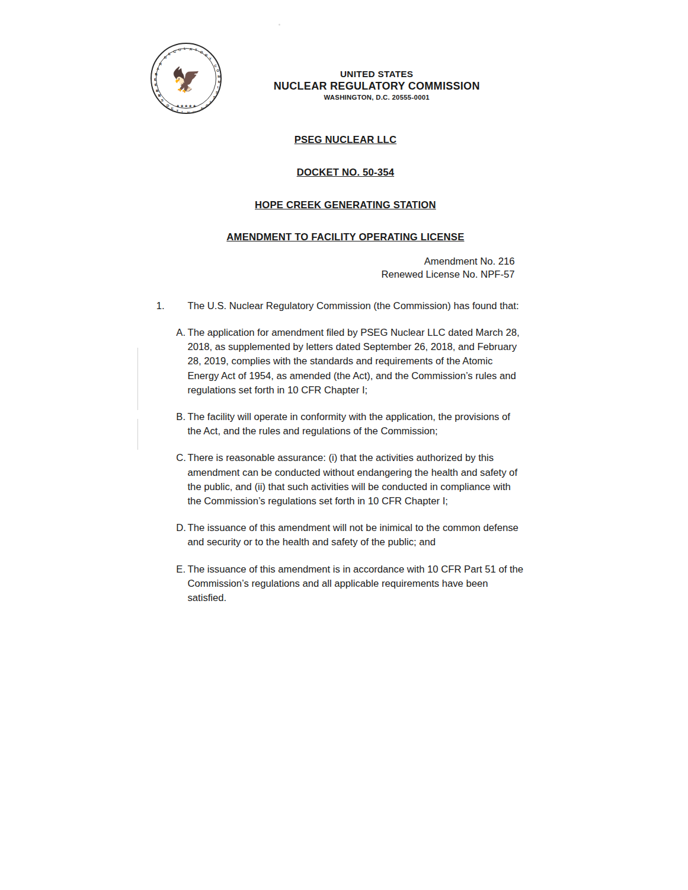N U C L E A R R E G U L A T O R Y C O M M I S S I O N U N I T E D S T A T E S
🦅
★★★★★
UNITED STATES
NUCLEAR REGULATORY COMMISSION
WASHINGTON, D.C. 20555-0001
PSEG NUCLEAR LLC
DOCKET NO. 50-354
HOPE CREEK GENERATING STATION
AMENDMENT TO FACILITY OPERATING LICENSE
Amendment No. 216
Renewed License No. NPF-57
1.
The U.S. Nuclear Regulatory Commission (the Commission) has found that:
A.
The application for amendment filed by PSEG Nuclear LLC dated March 28, 2018, as supplemented by letters dated September 26, 2018, and February 28, 2019, complies with the standards and requirements of the Atomic Energy Act of 1954, as amended (the Act), and the Commission’s rules and regulations set forth in 10 CFR Chapter I;
B.
The facility will operate in conformity with the application, the provisions of the Act, and the rules and regulations of the Commission;
C.
There is reasonable assurance: (i) that the activities authorized by this amendment can be conducted without endangering the health and safety of the public, and (ii) that such activities will be conducted in compliance with the Commission’s regulations set forth in 10 CFR Chapter I;
D.
The issuance of this amendment will not be inimical to the common defense and security or to the health and safety of the public; and
E.
The issuance of this amendment is in accordance with 10 CFR Part 51 of the Commission’s regulations and all applicable requirements have been satisfied.